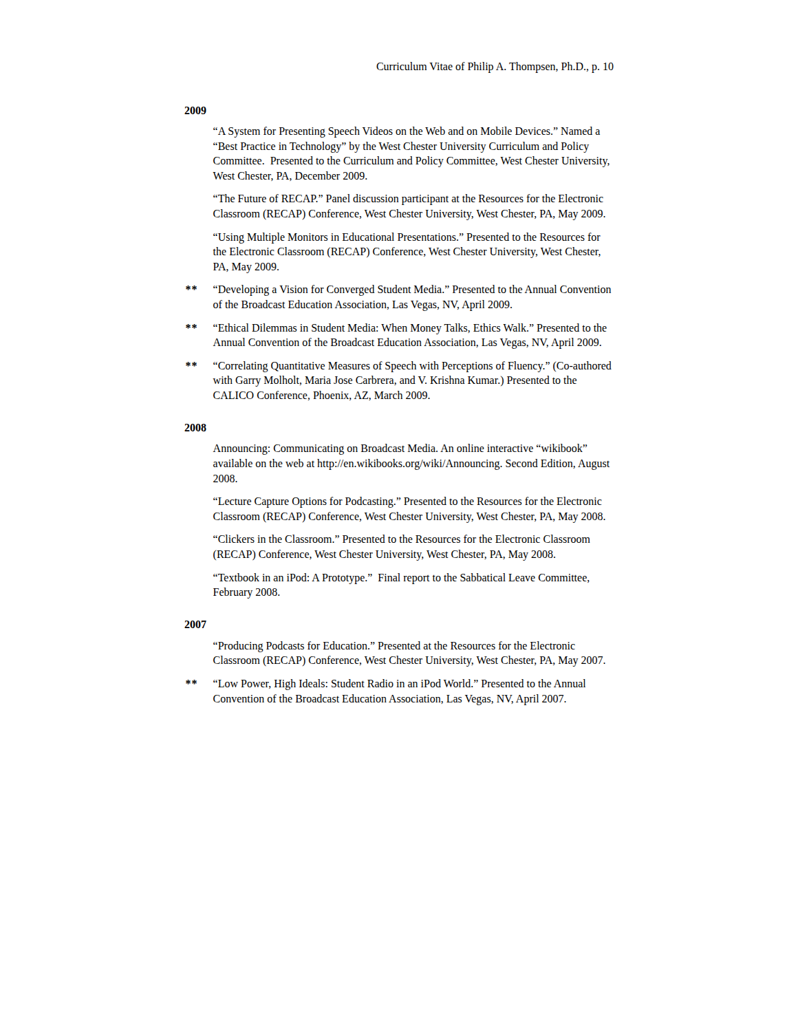Curriculum Vitae of Philip A. Thompsen, Ph.D., p. 10
2009
“A System for Presenting Speech Videos on the Web and on Mobile Devices.” Named a “Best Practice in Technology” by the West Chester University Curriculum and Policy Committee. Presented to the Curriculum and Policy Committee, West Chester University, West Chester, PA, December 2009.
“The Future of RECAP.” Panel discussion participant at the Resources for the Electronic Classroom (RECAP) Conference, West Chester University, West Chester, PA, May 2009.
“Using Multiple Monitors in Educational Presentations.” Presented to the Resources for the Electronic Classroom (RECAP) Conference, West Chester University, West Chester, PA, May 2009.
**
“Developing a Vision for Converged Student Media.” Presented to the Annual Convention of the Broadcast Education Association, Las Vegas, NV, April 2009.
**
“Ethical Dilemmas in Student Media: When Money Talks, Ethics Walk.” Presented to the Annual Convention of the Broadcast Education Association, Las Vegas, NV, April 2009.
**
“Correlating Quantitative Measures of Speech with Perceptions of Fluency.” (Co-authored with Garry Molholt, Maria Jose Carbrera, and V. Krishna Kumar.) Presented to the CALICO Conference, Phoenix, AZ, March 2009.
2008
Announcing: Communicating on Broadcast Media. An online interactive “wikibook” available on the web at http://en.wikibooks.org/wiki/Announcing. Second Edition, August 2008.
“Lecture Capture Options for Podcasting.” Presented to the Resources for the Electronic Classroom (RECAP) Conference, West Chester University, West Chester, PA, May 2008.
“Clickers in the Classroom.” Presented to the Resources for the Electronic Classroom (RECAP) Conference, West Chester University, West Chester, PA, May 2008.
“Textbook in an iPod: A Prototype.” Final report to the Sabbatical Leave Committee, February 2008.
2007
“Producing Podcasts for Education.” Presented at the Resources for the Electronic Classroom (RECAP) Conference, West Chester University, West Chester, PA, May 2007.
**
“Low Power, High Ideals: Student Radio in an iPod World.” Presented to the Annual Convention of the Broadcast Education Association, Las Vegas, NV, April 2007.